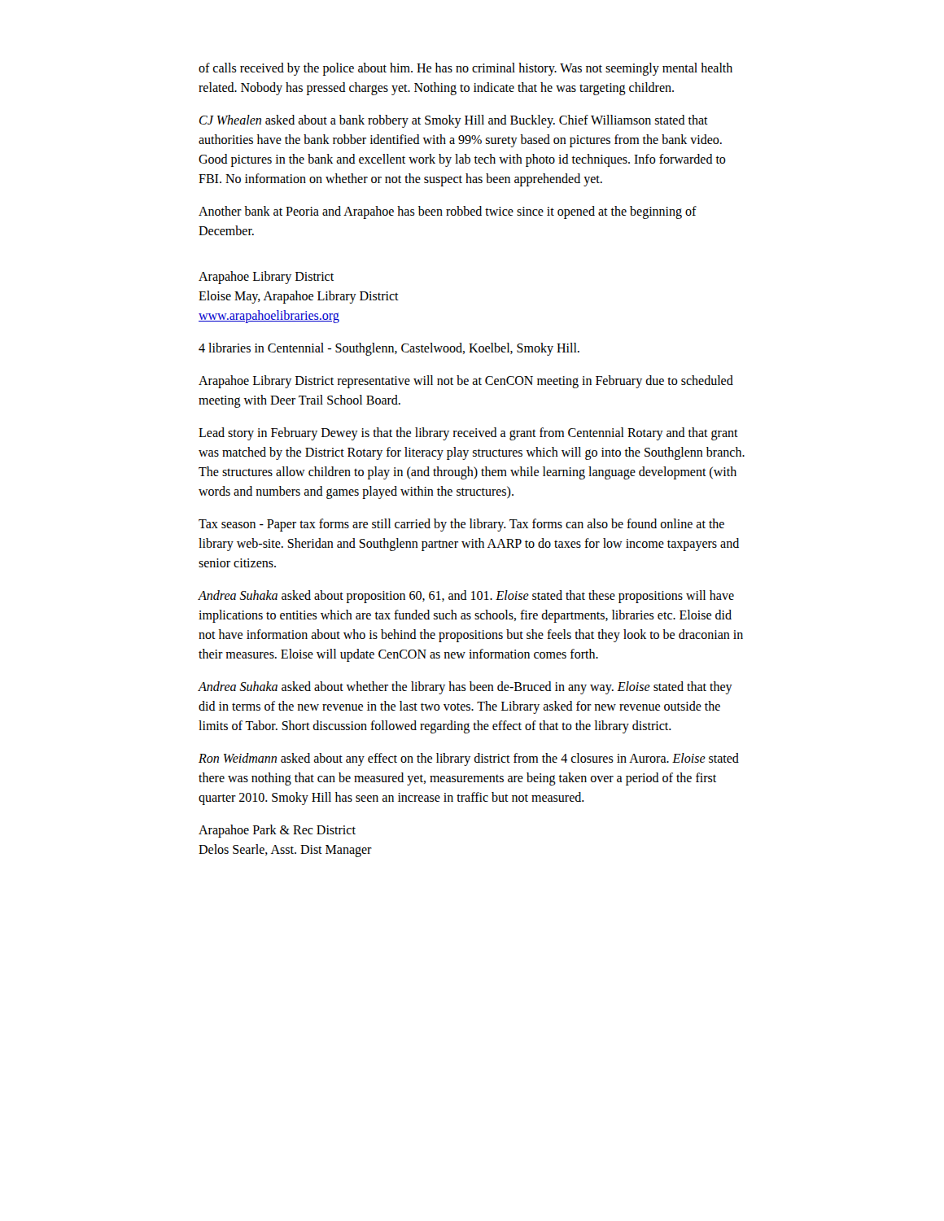of calls received by the police about him. He has no criminal history. Was not seemingly mental health related. Nobody has pressed charges yet. Nothing to indicate that he was targeting children.
CJ Whealen asked about a bank robbery at Smoky Hill and Buckley. Chief Williamson stated that authorities have the bank robber identified with a 99% surety based on pictures from the bank video. Good pictures in the bank and excellent work by lab tech with photo id techniques. Info forwarded to FBI. No information on whether or not the suspect has been apprehended yet.
Another bank at Peoria and Arapahoe has been robbed twice since it opened at the beginning of December.
Arapahoe Library District
Eloise May, Arapahoe Library District
www.arapahoelibraries.org
4 libraries in Centennial - Southglenn, Castelwood, Koelbel, Smoky Hill.
Arapahoe Library District representative will not be at CenCON meeting in February due to scheduled meeting with Deer Trail School Board.
Lead story in February Dewey is that the library received a grant from Centennial Rotary and that grant was matched by the District Rotary for literacy play structures which will go into the Southglenn branch. The structures allow children to play in (and through) them while learning language development (with words and numbers and games played within the structures).
Tax season - Paper tax forms are still carried by the library. Tax forms can also be found online at the library web-site. Sheridan and Southglenn partner with AARP to do taxes for low income taxpayers and senior citizens.
Andrea Suhaka asked about proposition 60, 61, and 101. Eloise stated that these propositions will have implications to entities which are tax funded such as schools, fire departments, libraries etc. Eloise did not have information about who is behind the propositions but she feels that they look to be draconian in their measures. Eloise will update CenCON as new information comes forth.
Andrea Suhaka asked about whether the library has been de-Bruced in any way. Eloise stated that they did in terms of the new revenue in the last two votes. The Library asked for new revenue outside the limits of Tabor. Short discussion followed regarding the effect of that to the library district.
Ron Weidmann asked about any effect on the library district from the 4 closures in Aurora. Eloise stated there was nothing that can be measured yet, measurements are being taken over a period of the first quarter 2010. Smoky Hill has seen an increase in traffic but not measured.
Arapahoe Park & Rec District
Delos Searle, Asst. Dist Manager